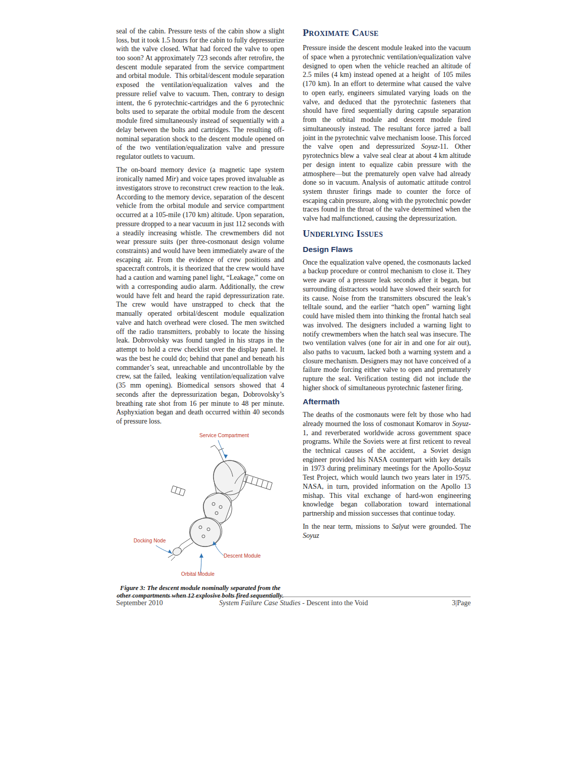seal of the cabin. Pressure tests of the cabin show a slight loss, but it took 1.5 hours for the cabin to fully depressurize with the valve closed. What had forced the valve to open too soon? At approximately 723 seconds after retrofire, the descent module separated from the service compartment and orbital module. This orbital/descent module separation exposed the ventilation/equalization valves and the pressure relief valve to vacuum. Then, contrary to design intent, the 6 pyrotechnic-cartridges and the 6 pyrotechnic bolts used to separate the orbital module from the descent module fired simultaneously instead of sequentially with a delay between the bolts and cartridges. The resulting off-nominal separation shock to the descent module opened on of the two ventilation/equalization valve and pressure regulator outlets to vacuum.
The on-board memory device (a magnetic tape system ironically named Mir) and voice tapes proved invaluable as investigators strove to reconstruct crew reaction to the leak. According to the memory device, separation of the descent vehicle from the orbital module and service compartment occurred at a 105-mile (170 km) altitude. Upon separation, pressure dropped to a near vacuum in just 112 seconds with a steadily increasing whistle. The crewmembers did not wear pressure suits (per three-cosmonaut design volume constraints) and would have been immediately aware of the escaping air. From the evidence of crew positions and spacecraft controls, it is theorized that the crew would have had a caution and warning panel light, “Leakage,” come on with a corresponding audio alarm. Additionally, the crew would have felt and heard the rapid depressurization rate. The crew would have unstrapped to check that the manually operated orbital/descent module equalization valve and hatch overhead were closed. The men switched off the radio transmitters, probably to locate the hissing leak. Dobrovolsky was found tangled in his straps in the attempt to hold a crew checklist over the display panel. It was the best he could do; behind that panel and beneath his commander’s seat, unreachable and uncontrollable by the crew, sat the failed, leaking ventilation/equalization valve (35 mm opening). Biomedical sensors showed that 4 seconds after the depressurization began, Dobrovolsky’s breathing rate shot from 16 per minute to 48 per minute. Asphyxiation began and death occurred within 40 seconds of pressure loss.
Service Compartment Docking Node Descent Module Orbital Module
Figure 3: The descent module nominally separated from the other compartments when 12 explosive bolts fired sequentially.
Proximate Cause
Pressure inside the descent module leaked into the vacuum of space when a pyrotechnic ventilation/equalization valve designed to open when the vehicle reached an altitude of 2.5 miles (4 km) instead opened at a height of 105 miles (170 km). In an effort to determine what caused the valve to open early, engineers simulated varying loads on the valve, and deduced that the pyrotechnic fasteners that should have fired sequentially during capsule separation from the orbital module and descent module fired simultaneously instead. The resultant force jarred a ball joint in the pyrotechnic valve mechanism loose. This forced the valve open and depressurized Soyuz-11. Other pyrotechnics blew a valve seal clear at about 4 km altitude per design intent to equalize cabin pressure with the atmosphere—but the prematurely open valve had already done so in vacuum. Analysis of automatic attitude control system thruster firings made to counter the force of escaping cabin pressure, along with the pyrotechnic powder traces found in the throat of the valve determined when the valve had malfunctioned, causing the depressurization.
Underlying Issues
Design Flaws
Once the equalization valve opened, the cosmonauts lacked a backup procedure or control mechanism to close it. They were aware of a pressure leak seconds after it began, but surrounding distractors would have slowed their search for its cause. Noise from the transmitters obscured the leak’s telltale sound, and the earlier “hatch open” warning light could have misled them into thinking the frontal hatch seal was involved. The designers included a warning light to notify crewmembers when the hatch seal was insecure. The two ventilation valves (one for air in and one for air out), also paths to vacuum, lacked both a warning system and a closure mechanism. Designers may not have conceived of a failure mode forcing either valve to open and prematurely rupture the seal. Verification testing did not include the higher shock of simultaneous pyrotechnic fastener firing.
Aftermath
The deaths of the cosmonauts were felt by those who had already mourned the loss of cosmonaut Komarov in Soyuz-1, and reverberated worldwide across government space programs. While the Soviets were at first reticent to reveal the technical causes of the accident, a Soviet design engineer provided his NASA counterpart with key details in 1973 during preliminary meetings for the Apollo-Soyuz Test Project, which would launch two years later in 1975. NASA, in turn, provided information on the Apollo 13 mishap. This vital exchange of hard-won engineering knowledge began collaboration toward international partnership and mission successes that continue today.
In the near term, missions to Salyut were grounded. The Soyuz
September 2010
System Failure Case Studies - Descent into the Void
3|Page